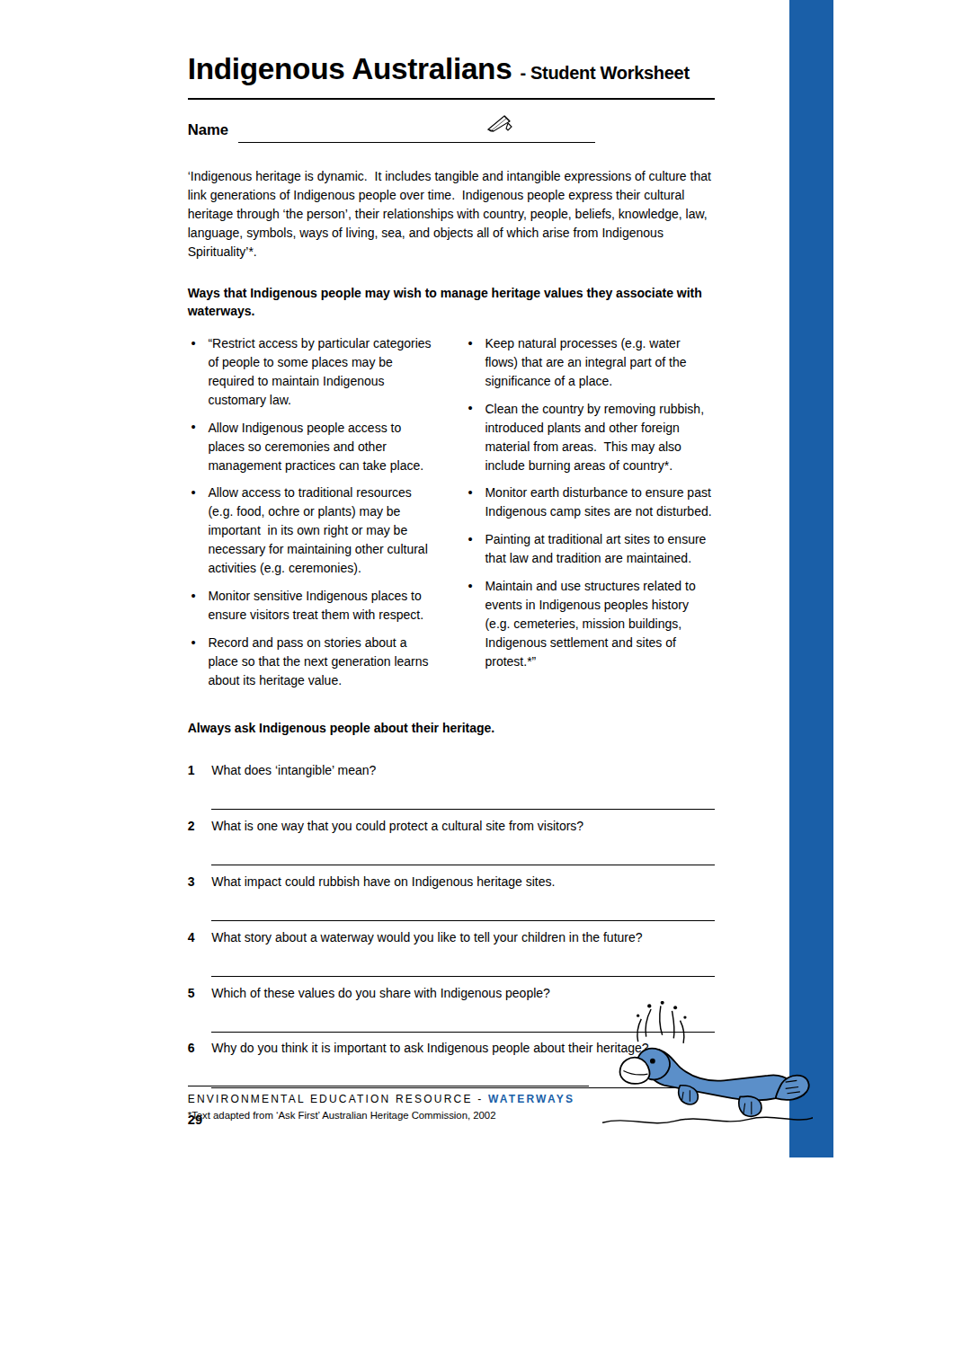Indigenous Australians - Student Worksheet
Name
‘Indigenous heritage is dynamic. It includes tangible and intangible expressions of culture that link generations of Indigenous people over time. Indigenous people express their cultural heritage through ‘the person’, their relationships with country, people, beliefs, knowledge, law, language, symbols, ways of living, sea, and objects all of which arise from Indigenous Spirituality’*.
Ways that Indigenous people may wish to manage heritage values they associate with waterways.
“Restrict access by particular categories of people to some places may be required to maintain Indigenous customary law.
Allow Indigenous people access to places so ceremonies and other management practices can take place.
Allow access to traditional resources (e.g. food, ochre or plants) may be important in its own right or may be necessary for maintaining other cultural activities (e.g. ceremonies).
Monitor sensitive Indigenous places to ensure visitors treat them with respect.
Record and pass on stories about a place so that the next generation learns about its heritage value.
Keep natural processes (e.g. water flows) that are an integral part of the significance of a place.
Clean the country by removing rubbish, introduced plants and other foreign material from areas. This may also include burning areas of country*.
Monitor earth disturbance to ensure past Indigenous camp sites are not disturbed.
Painting at traditional art sites to ensure that law and tradition are maintained.
Maintain and use structures related to events in Indigenous peoples history (e.g. cemeteries, mission buildings, Indigenous settlement and sites of protest.*”
Always ask Indigenous people about their heritage.
What does ‘intangible’ mean?
What is one way that you could protect a cultural site from visitors?
What impact could rubbish have on Indigenous heritage sites.
What story about a waterway would you like to tell your children in the future?
Which of these values do you share with Indigenous people?
Why do you think it is important to ask Indigenous people about their heritage?
*Text adapted from ‘Ask First’ Australian Heritage Commission, 2002
ENVIRONMENTAL EDUCATION RESOURCE - WATERWAYS
29